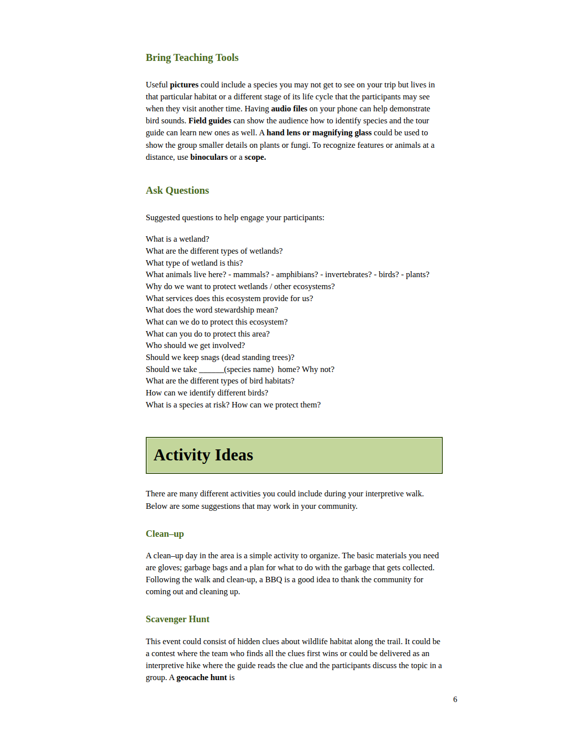Bring Teaching Tools
Useful pictures could include a species you may not get to see on your trip but lives in that particular habitat or a different stage of its life cycle that the participants may see when they visit another time. Having audio files on your phone can help demonstrate bird sounds. Field guides can show the audience how to identify species and the tour guide can learn new ones as well. A hand lens or magnifying glass could be used to show the group smaller details on plants or fungi. To recognize features or animals at a distance, use binoculars or a scope.
Ask Questions
Suggested questions to help engage your participants:
What is a wetland?
What are the different types of wetlands?
What type of wetland is this?
What animals live here? - mammals? - amphibians? - invertebrates? - birds? - plants?
Why do we want to protect wetlands / other ecosystems?
What services does this ecosystem provide for us?
What does the word stewardship mean?
What can we do to protect this ecosystem?
What can you do to protect this area?
Who should we get involved?
Should we keep snags (dead standing trees)?
Should we take ______(species name) home? Why not?
What are the different types of bird habitats?
How can we identify different birds?
What is a species at risk? How can we protect them?
Activity Ideas
There are many different activities you could include during your interpretive walk. Below are some suggestions that may work in your community.
Clean–up
A clean–up day in the area is a simple activity to organize. The basic materials you need are gloves; garbage bags and a plan for what to do with the garbage that gets collected. Following the walk and clean-up, a BBQ is a good idea to thank the community for coming out and cleaning up.
Scavenger Hunt
This event could consist of hidden clues about wildlife habitat along the trail. It could be a contest where the team who finds all the clues first wins or could be delivered as an interpretive hike where the guide reads the clue and the participants discuss the topic in a group. A geocache hunt is
6